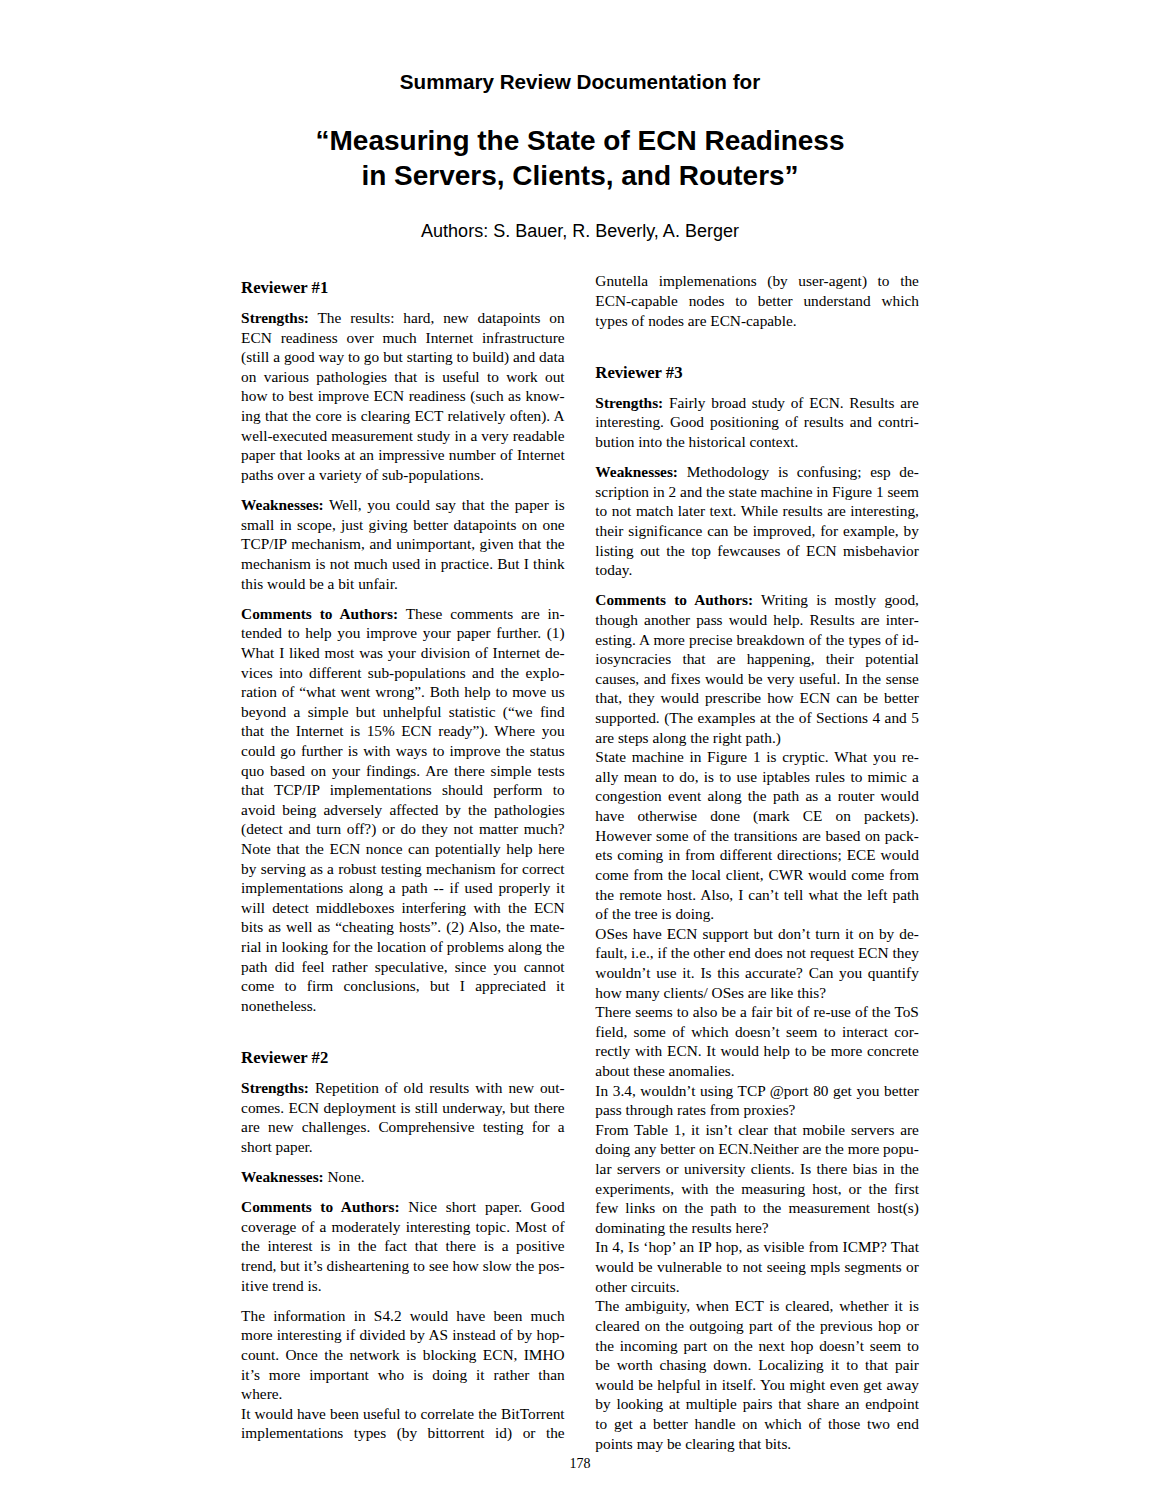Summary Review Documentation for
“Measuring the State of ECN Readiness
in Servers, Clients, and Routers”
Authors: S. Bauer, R. Beverly, A. Berger
Reviewer #1
Strengths: The results: hard, new datapoints on ECN readiness over much Internet infrastructure (still a good way to go but starting to build) and data on various pathologies that is useful to work out how to best improve ECN readiness (such as knowing that the core is clearing ECT relatively often). A well-executed measurement study in a very readable paper that looks at an impressive number of Internet paths over a variety of sub-populations.
Weaknesses: Well, you could say that the paper is small in scope, just giving better datapoints on one TCP/IP mechanism, and unimportant, given that the mechanism is not much used in practice. But I think this would be a bit unfair.
Comments to Authors: These comments are intended to help you improve your paper further. (1) What I liked most was your division of Internet devices into different sub-populations and the exploration of “what went wrong”. Both help to move us beyond a simple but unhelpful statistic (“we find that the Internet is 15% ECN ready”). Where you could go further is with ways to improve the status quo based on your findings. Are there simple tests that TCP/IP implementations should perform to avoid being adversely affected by the pathologies (detect and turn off?) or do they not matter much? Note that the ECN nonce can potentially help here by serving as a robust testing mechanism for correct implementations along a path -- if used properly it will detect middleboxes interfering with the ECN bits as well as “cheating hosts”. (2) Also, the material in looking for the location of problems along the path did feel rather speculative, since you cannot come to firm conclusions, but I appreciated it nonetheless.
Reviewer #2
Strengths: Repetition of old results with new outcomes. ECN deployment is still underway, but there are new challenges. Comprehensive testing for a short paper.
Weaknesses: None.
Comments to Authors: Nice short paper. Good coverage of a moderately interesting topic. Most of the interest is in the fact that there is a positive trend, but it’s disheartening to see how slow the positive trend is.
The information in S4.2 would have been much more interesting if divided by AS instead of by hop-count. Once the network is blocking ECN, IMHO it’s more important who is doing it rather than where.
It would have been useful to correlate the BitTorrent implementations types (by bittorrent id) or the Gnutella implemenations (by user-agent) to the ECN-capable nodes to better understand which types of nodes are ECN-capable.
Reviewer #3
Strengths: Fairly broad study of ECN. Results are interesting. Good positioning of results and contribution into the historical context.
Weaknesses: Methodology is confusing; esp description in 2 and the state machine in Figure 1 seem to not match later text. While results are interesting, their significance can be improved, for example, by listing out the top fewcauses of ECN misbehavior today.
Comments to Authors: Writing is mostly good, though another pass would help. Results are interesting. A more precise breakdown of the types of idiosyncracies that are happening, their potential causes, and fixes would be very useful. In the sense that, they would prescribe how ECN can be better supported. (The examples at the of Sections 4 and 5 are steps along the right path.)
State machine in Figure 1 is cryptic. What you really mean to do, is to use iptables rules to mimic a congestion event along the path as a router would have otherwise done (mark CE on packets). However some of the transitions are based on packets coming in from different directions; ECE would come from the local client, CWR would come from the remote host. Also, I can’t tell what the left path of the tree is doing.
OSes have ECN support but don’t turn it on by default, i.e., if the other end does not request ECN they wouldn’t use it. Is this accurate? Can you quantify how many clients/ OSes are like this?
There seems to also be a fair bit of re-use of the ToS field, some of which doesn’t seem to interact correctly with ECN. It would help to be more concrete about these anomalies.
In 3.4, wouldn’t using TCP @port 80 get you better pass through rates from proxies?
From Table 1, it isn’t clear that mobile servers are doing any better on ECN.Neither are the more popular servers or university clients. Is there bias in the experiments, with the measuring host, or the first few links on the path to the measurement host(s) dominating the results here?
In 4, Is ‘hop’ an IP hop, as visible from ICMP? That would be vulnerable to not seeing mpls segments or other circuits.
The ambiguity, when ECT is cleared, whether it is cleared on the outgoing part of the previous hop or the incoming part on the next hop doesn’t seem to be worth chasing down. Localizing it to that pair would be helpful in itself. You might even get away by looking at multiple pairs that share an endpoint to get a better handle on which of those two end points may be clearing that bits.
178